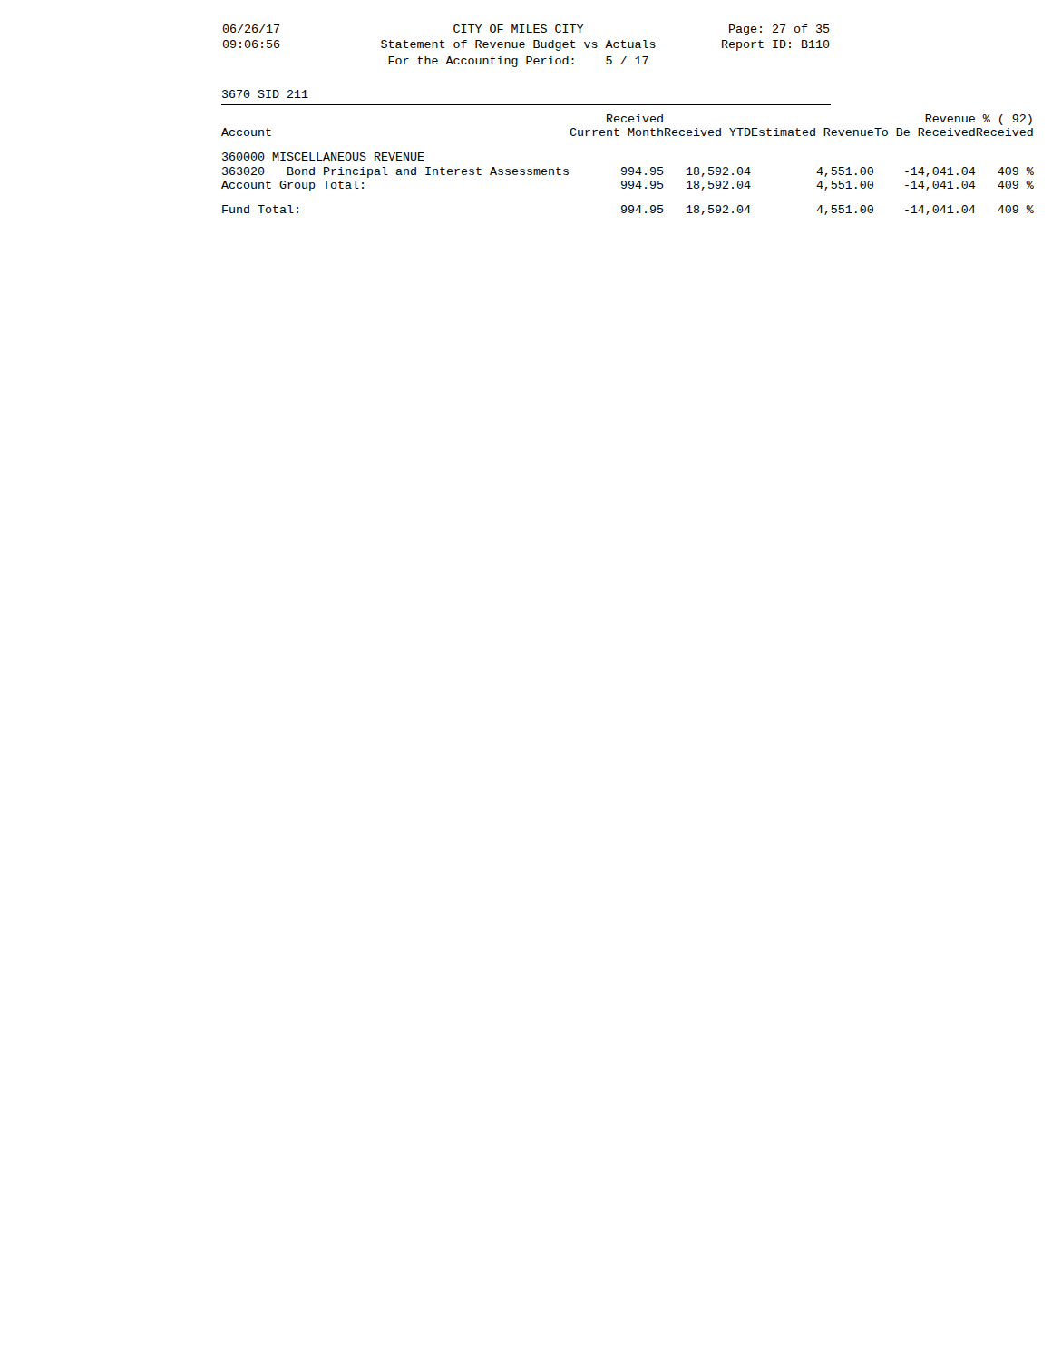| 06/26/17 | CITY OF MILES CITY | Page: 27 of 35 |
| 09:06:56 | Statement of Revenue Budget vs Actuals | Report ID: B110 |
| | For the Accounting Period: 5 / 17 | |
3670 SID 211
| | Received | | | Revenue | % ( 92) |
| --- | --- | --- | --- | --- | --- |
| Account | Current Month | Received YTD | Estimated Revenue | To Be Received | Received |
| 360000 MISCELLANEOUS REVENUE | | | | | |
| 363020 Bond Principal and Interest Assessments | 994.95 | 18,592.04 | 4,551.00 | -14,041.04 | 409 % |
| Account Group Total: | 994.95 | 18,592.04 | 4,551.00 | -14,041.04 | 409 % |
| Fund Total: | 994.95 | 18,592.04 | 4,551.00 | -14,041.04 | 409 % |